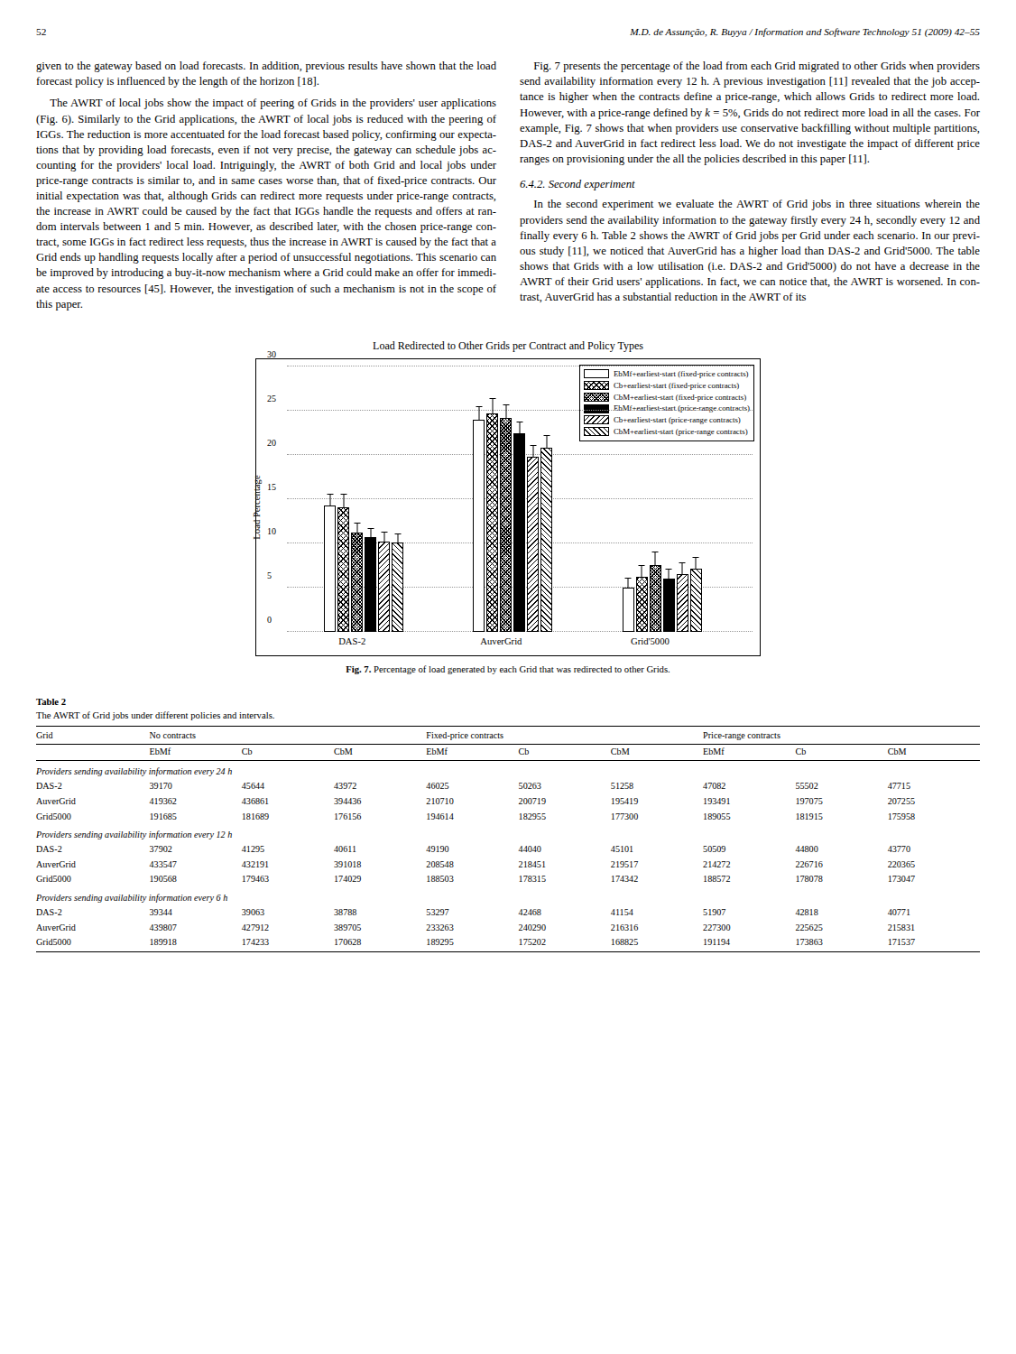52 M.D. de Assunção, R. Buyya / Information and Software Technology 51 (2009) 42–55
given to the gateway based on load forecasts. In addition, previous results have shown that the load forecast policy is influenced by the length of the horizon [18].
The AWRT of local jobs show the impact of peering of Grids in the providers' user applications (Fig. 6). Similarly to the Grid applications, the AWRT of local jobs is reduced with the peering of IGGs. The reduction is more accentuated for the load forecast based policy, confirming our expectations that by providing load forecasts, even if not very precise, the gateway can schedule jobs accounting for the providers' local load. Intriguingly, the AWRT of both Grid and local jobs under price-range contracts is similar to, and in same cases worse than, that of fixed-price contracts. Our initial expectation was that, although Grids can redirect more requests under price-range contracts, the increase in AWRT could be caused by the fact that IGGs handle the requests and offers at random intervals between 1 and 5 min. However, as described later, with the chosen price-range contract, some IGGs in fact redirect less requests, thus the increase in AWRT is caused by the fact that a Grid ends up handling requests locally after a period of unsuccessful negotiations. This scenario can be improved by introducing a buy-it-now mechanism where a Grid could make an offer for immediate access to resources [45]. However, the investigation of such a mechanism is not in the scope of this paper.
Fig. 7 presents the percentage of the load from each Grid migrated to other Grids when providers send availability information every 12 h. A previous investigation [11] revealed that the job acceptance is higher when the contracts define a price-range, which allows Grids to redirect more load. However, with a price-range defined by k = 5%, Grids do not redirect more load in all the cases. For example, Fig. 7 shows that when providers use conservative backfilling without multiple partitions, DAS-2 and AuverGrid in fact redirect less load. We do not investigate the impact of different price ranges on provisioning under the all the policies described in this paper [11].
6.4.2. Second experiment
In the second experiment we evaluate the AWRT of Grid jobs in three situations wherein the providers send the availability information to the gateway firstly every 24 h, secondly every 12 and finally every 6 h. Table 2 shows the AWRT of Grid jobs per Grid under each scenario. In our previous study [11], we noticed that AuverGrid has a higher load than DAS-2 and Grid'5000. The table shows that Grids with a low utilisation (i.e. DAS-2 and Grid'5000) do not have a decrease in the AWRT of their Grid users' applications. In fact, we can notice that, the AWRT is worsened. In contrast, AuverGrid has a substantial reduction in the AWRT of its
Load Redirected to Other Grids per Contract and Policy Types
Load Percentage
EbMf+earliest-start (fixed-price contracts)
Cb+earliest-start (fixed-price contracts)
CbM+earliest-start (fixed-price contracts)
EbMf+earliest-start (price-range contracts)
Cb+earliest-start (price-range contracts)
CbM+earliest-start (price-range contracts)
0
5
10
15
20
25
30
DAS-2
AuverGrid
Grid'5000
Fig. 7. Percentage of load generated by each Grid that was redirected to other Grids.
Table 2
The AWRT of Grid jobs under different policies and intervals.
| Grid | No contracts | Fixed-price contracts | Price-range contracts |
| --- | --- | --- | --- |
| | EbMf | Cb | CbM | EbMf | Cb | CbM | EbMf | Cb | CbM |
| Providers sending availability information every 24 h |
| DAS-2 | 39170 | 45644 | 43972 | 46025 | 50263 | 51258 | 47082 | 55502 | 47715 |
| AuverGrid | 419362 | 436861 | 394436 | 210710 | 200719 | 195419 | 193491 | 197075 | 207255 |
| Grid5000 | 191685 | 181689 | 176156 | 194614 | 182955 | 177300 | 189055 | 181915 | 175958 |
| Providers sending availability information every 12 h |
| DAS-2 | 37902 | 41295 | 40611 | 49190 | 44040 | 45101 | 50509 | 44800 | 43770 |
| AuverGrid | 433547 | 432191 | 391018 | 208548 | 218451 | 219517 | 214272 | 226716 | 220365 |
| Grid5000 | 190568 | 179463 | 174029 | 188503 | 178315 | 174342 | 188572 | 178078 | 173047 |
| Providers sending availability information every 6 h |
| DAS-2 | 39344 | 39063 | 38788 | 53297 | 42468 | 41154 | 51907 | 42818 | 40771 |
| AuverGrid | 439807 | 427912 | 389705 | 233263 | 240290 | 216316 | 227300 | 225625 | 215831 |
| Grid5000 | 189918 | 174233 | 170628 | 189295 | 175202 | 168825 | 191194 | 173863 | 171537 |